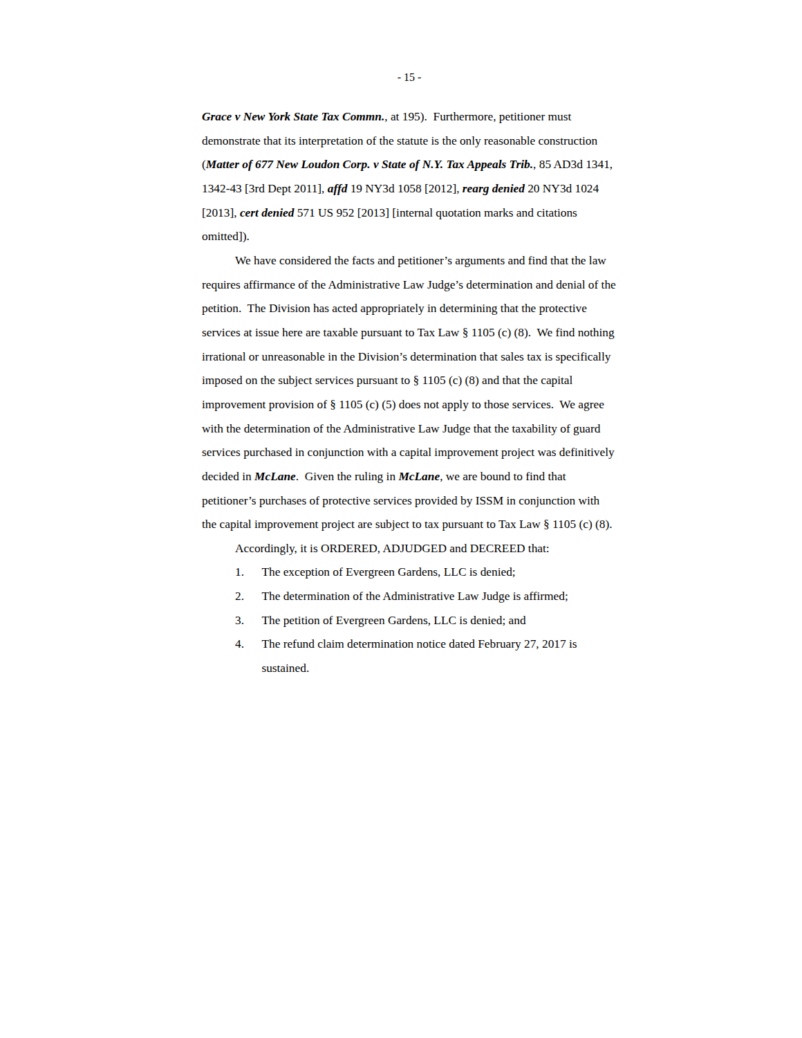- 15 -
Grace v New York State Tax Commn., at 195). Furthermore, petitioner must demonstrate that its interpretation of the statute is the only reasonable construction (Matter of 677 New Loudon Corp. v State of N.Y. Tax Appeals Trib., 85 AD3d 1341, 1342-43 [3rd Dept 2011], affd 19 NY3d 1058 [2012], rearg denied 20 NY3d 1024 [2013], cert denied 571 US 952 [2013] [internal quotation marks and citations omitted]).
We have considered the facts and petitioner’s arguments and find that the law requires affirmance of the Administrative Law Judge’s determination and denial of the petition. The Division has acted appropriately in determining that the protective services at issue here are taxable pursuant to Tax Law § 1105 (c) (8). We find nothing irrational or unreasonable in the Division’s determination that sales tax is specifically imposed on the subject services pursuant to § 1105 (c) (8) and that the capital improvement provision of § 1105 (c) (5) does not apply to those services. We agree with the determination of the Administrative Law Judge that the taxability of guard services purchased in conjunction with a capital improvement project was definitively decided in McLane. Given the ruling in McLane, we are bound to find that petitioner’s purchases of protective services provided by ISSM in conjunction with the capital improvement project are subject to tax pursuant to Tax Law § 1105 (c) (8).
Accordingly, it is ORDERED, ADJUDGED and DECREED that:
The exception of Evergreen Gardens, LLC is denied;
The determination of the Administrative Law Judge is affirmed;
The petition of Evergreen Gardens, LLC is denied; and
The refund claim determination notice dated February 27, 2017 is sustained.